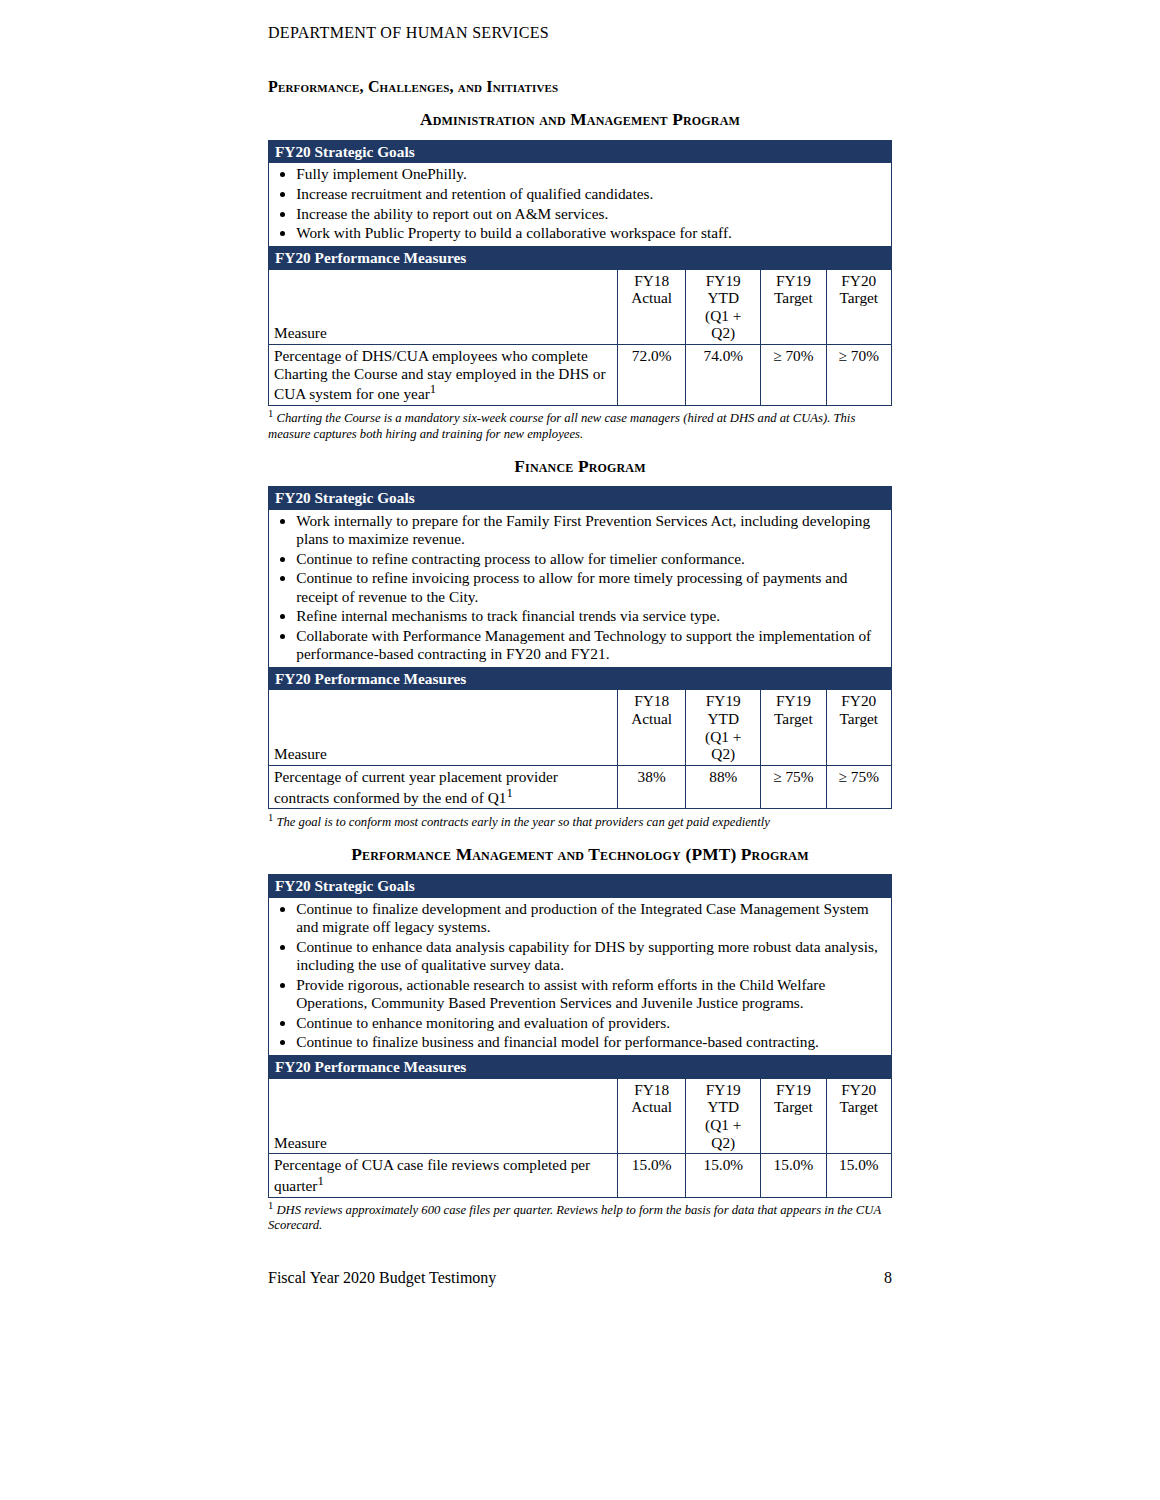DEPARTMENT OF HUMAN SERVICES
Performance, Challenges, and Initiatives
Administration and Management Program
| FY20 Strategic Goals |
| Fully implement OnePhilly. Increase recruitment and retention of qualified candidates. Increase the ability to report out on A&M services. Work with Public Property to build a collaborative workspace for staff. |
| FY20 Performance Measures |
| Measure | FY18 Actual | FY19 YTD (Q1 + Q2) | FY19 Target | FY20 Target |
| Percentage of DHS/CUA employees who complete Charting the Course and stay employed in the DHS or CUA system for one year 1 | 72.0% | 74.0% | ≥ 70% | ≥ 70% |
1 Charting the Course is a mandatory six-week course for all new case managers (hired at DHS and at CUAs). This measure captures both hiring and training for new employees.
Finance Program
| FY20 Strategic Goals |
| Work internally to prepare for the Family First Prevention Services Act, including developing plans to maximize revenue. Continue to refine contracting process to allow for timelier conformance. Continue to refine invoicing process to allow for more timely processing of payments and receipt of revenue to the City. Refine internal mechanisms to track financial trends via service type. Collaborate with Performance Management and Technology to support the implementation of performance-based contracting in FY20 and FY21. |
| FY20 Performance Measures |
| Measure | FY18 Actual | FY19 YTD (Q1 + Q2) | FY19 Target | FY20 Target |
| Percentage of current year placement provider contracts conformed by the end of Q1 1 | 38% | 88% | ≥ 75% | ≥ 75% |
1 The goal is to conform most contracts early in the year so that providers can get paid expediently
Performance Management and Technology (PMT) Program
| FY20 Strategic Goals |
| Continue to finalize development and production of the Integrated Case Management System and migrate off legacy systems. Continue to enhance data analysis capability for DHS by supporting more robust data analysis, including the use of qualitative survey data. Provide rigorous, actionable research to assist with reform efforts in the Child Welfare Operations, Community Based Prevention Services and Juvenile Justice programs. Continue to enhance monitoring and evaluation of providers. Continue to finalize business and financial model for performance-based contracting. |
| FY20 Performance Measures |
| Measure | FY18 Actual | FY19 YTD (Q1 + Q2) | FY19 Target | FY20 Target |
| Percentage of CUA case file reviews completed per quarter 1 | 15.0% | 15.0% | 15.0% | 15.0% |
1 DHS reviews approximately 600 case files per quarter. Reviews help to form the basis for data that appears in the CUA Scorecard.
Fiscal Year 2020 Budget Testimony 8